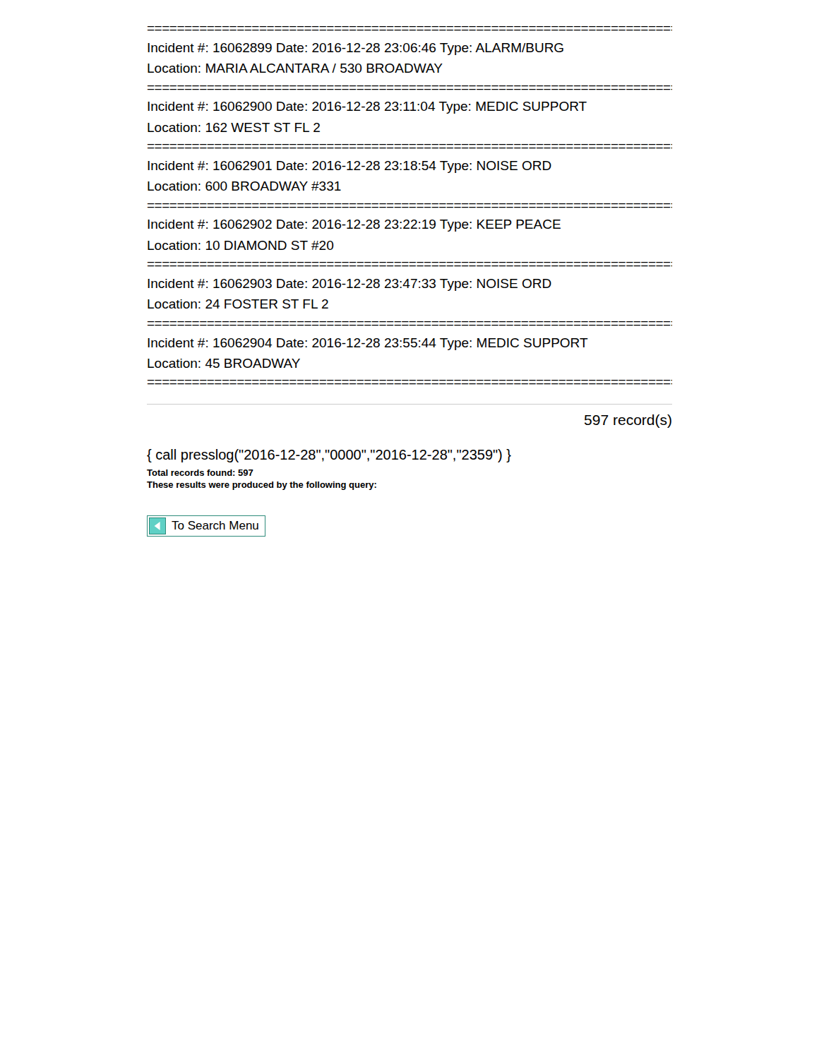=============================================================================
Incident #: 16062899 Date: 2016-12-28 23:06:46 Type: ALARM/BURG
Location: MARIA ALCANTARA / 530 BROADWAY
=============================================================================
Incident #: 16062900 Date: 2016-12-28 23:11:04 Type: MEDIC SUPPORT
Location: 162 WEST ST FL 2
=============================================================================
Incident #: 16062901 Date: 2016-12-28 23:18:54 Type: NOISE ORD
Location: 600 BROADWAY #331
=============================================================================
Incident #: 16062902 Date: 2016-12-28 23:22:19 Type: KEEP PEACE
Location: 10 DIAMOND ST #20
=============================================================================
Incident #: 16062903 Date: 2016-12-28 23:47:33 Type: NOISE ORD
Location: 24 FOSTER ST FL 2
=============================================================================
Incident #: 16062904 Date: 2016-12-28 23:55:44 Type: MEDIC SUPPORT
Location: 45 BROADWAY
=============================================================================
597 record(s)
{ call presslog("2016-12-28","0000","2016-12-28","2359") }
Total records found: 597
These results were produced by the following query:
To Search Menu